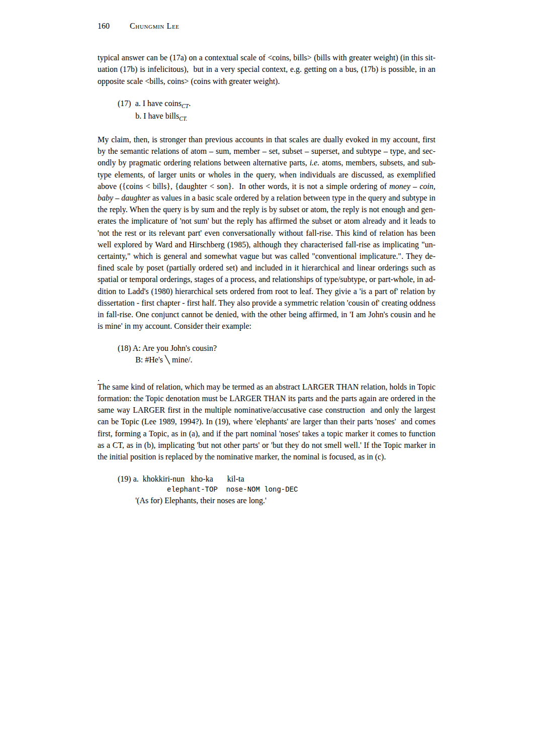160 Chungmin Lee
typical answer can be (17a) on a contextual scale of <coins, bills> (bills with greater weight) (in this situation (17b) is infelicitous), but in a very special context, e.g. getting on a bus, (17b) is possible, in an opposite scale <bills, coins> (coins with greater weight).
(17) a. I have coinsCT. b. I have billsCT.
My claim, then, is stronger than previous accounts in that scales are dually evoked in my account, first by the semantic relations of atom – sum, member – set, subset – superset, and subtype – type, and secondly by pragmatic ordering relations between alternative parts, i.e. atoms, members, subsets, and subtype elements, of larger units or wholes in the query, when individuals are discussed, as exemplified above ({coins < bills}, {daughter < son}. In other words, it is not a simple ordering of money – coin, baby – daughter as values in a basic scale ordered by a relation between type in the query and subtype in the reply. When the query is by sum and the reply is by subset or atom, the reply is not enough and generates the implicature of 'not sum' but the reply has affirmed the subset or atom already and it leads to 'not the rest or its relevant part' even conversationally without fall-rise. This kind of relation has been well explored by Ward and Hirschberg (1985), although they characterised fall-rise as implicating "uncertainty," which is general and somewhat vague but was called "conventional implicature.". They defined scale by poset (partially ordered set) and included in it hierarchical and linear orderings such as spatial or temporal orderings, stages of a process, and relationships of type/subtype, or part-whole, in addition to Ladd's (1980) hierarchical sets ordered from root to leaf. They givie a 'is a part of' relation by dissertation - first chapter - first half. They also provide a symmetric relation 'cousin of' creating oddness in fall-rise. One conjunct cannot be denied, with the other being affirmed, in 'I am John's cousin and he is mine' in my account. Consider their example:
(18) A: Are you John's cousin? B: #He's ╲ mine/.
.
The same kind of relation, which may be termed as an abstract LARGER THAN relation, holds in Topic formation: the Topic denotation must be LARGER THAN its parts and the parts again are ordered in the same way LARGER first in the multiple nominative/accusative case construction and only the largest can be Topic (Lee 1989, 1994?). In (19), where 'elephants' are larger than their parts 'noses' and comes first, forming a Topic, as in (a), and if the part nominal 'noses' takes a topic marker it comes to function as a CT, as in (b), implicating 'but not other parts' or 'but they do not smell well.' If the Topic marker in the initial position is replaced by the nominative marker, the nominal is focused, as in (c).
(19) a. khokkiri-nun kho-ka kil-ta elephant-TOP nose-NOM long-DEC '(As for) Elephants, their noses are long.'